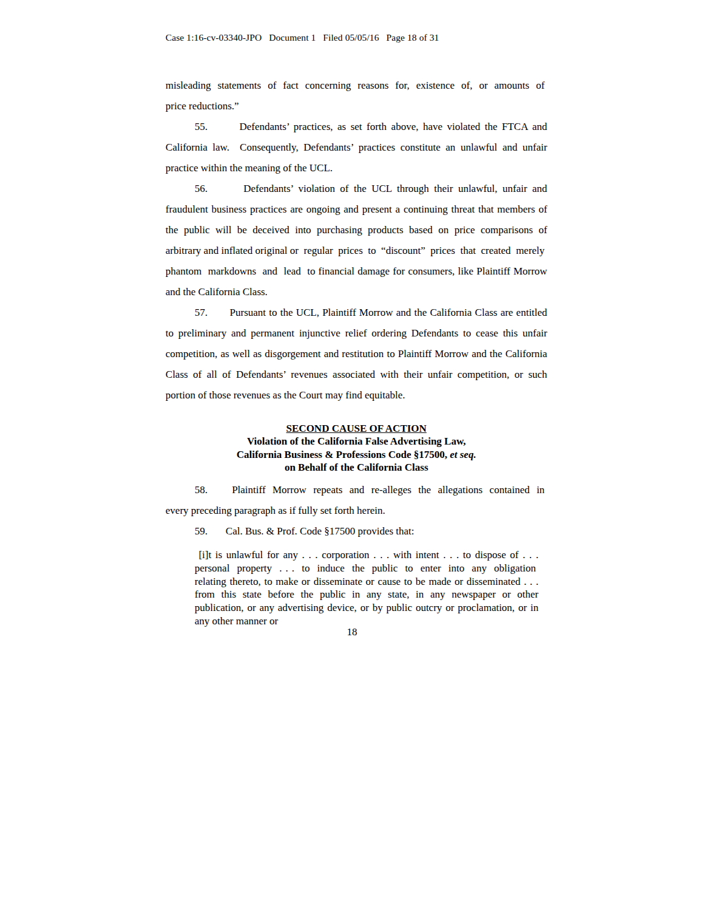Case 1:16-cv-03340-JPO Document 1 Filed 05/05/16 Page 18 of 31
misleading statements of fact concerning reasons for, existence of, or amounts of price reductions.”
55. Defendants’ practices, as set forth above, have violated the FTCA and California law. Consequently, Defendants’ practices constitute an unlawful and unfair practice within the meaning of the UCL.
56. Defendants’ violation of the UCL through their unlawful, unfair and fraudulent business practices are ongoing and present a continuing threat that members of the public will be deceived into purchasing products based on price comparisons of arbitrary and inflated original or regular prices to “discount” prices that created merely phantom markdowns and lead to financial damage for consumers, like Plaintiff Morrow and the California Class.
57. Pursuant to the UCL, Plaintiff Morrow and the California Class are entitled to preliminary and permanent injunctive relief ordering Defendants to cease this unfair competition, as well as disgorgement and restitution to Plaintiff Morrow and the California Class of all of Defendants’ revenues associated with their unfair competition, or such portion of those revenues as the Court may find equitable.
SECOND CAUSE OF ACTION
Violation of the California False Advertising Law,
California Business & Professions Code §17500, et seq.
on Behalf of the California Class
58. Plaintiff Morrow repeats and re-alleges the allegations contained in every preceding paragraph as if fully set forth herein.
59. Cal. Bus. & Prof. Code §17500 provides that:
[i]t is unlawful for any . . . corporation . . . with intent . . . to dispose of . . . personal property . . . to induce the public to enter into any obligation relating thereto, to make or disseminate or cause to be made or disseminated . . . from this state before the public in any state, in any newspaper or other publication, or any advertising device, or by public outcry or proclamation, or in any other manner or
18